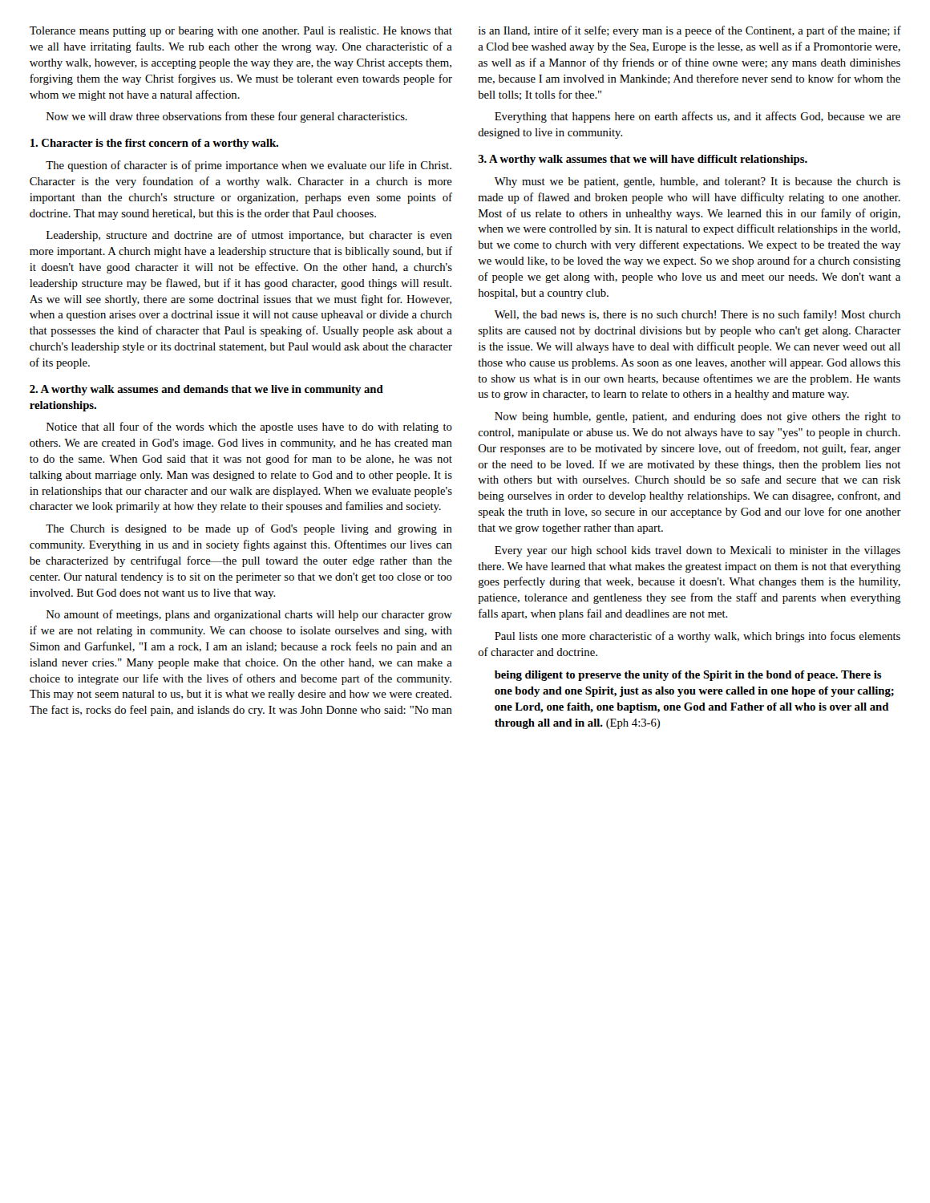Tolerance means putting up or bearing with one another. Paul is realistic. He knows that we all have irritating faults. We rub each other the wrong way. One characteristic of a worthy walk, however, is accepting people the way they are, the way Christ accepts them, forgiving them the way Christ forgives us. We must be tolerant even towards people for whom we might not have a natural affection.
Now we will draw three observations from these four general characteristics.
1. Character is the first concern of a worthy walk.
The question of character is of prime importance when we evaluate our life in Christ. Character is the very foundation of a worthy walk. Character in a church is more important than the church's structure or organization, perhaps even some points of doctrine. That may sound heretical, but this is the order that Paul chooses.
Leadership, structure and doctrine are of utmost importance, but character is even more important. A church might have a leadership structure that is biblically sound, but if it doesn't have good character it will not be effective. On the other hand, a church's leadership structure may be flawed, but if it has good character, good things will result. As we will see shortly, there are some doctrinal issues that we must fight for. However, when a question arises over a doctrinal issue it will not cause upheaval or divide a church that possesses the kind of character that Paul is speaking of. Usually people ask about a church's leadership style or its doctrinal statement, but Paul would ask about the character of its people.
2. A worthy walk assumes and demands that we live in community and relationships.
Notice that all four of the words which the apostle uses have to do with relating to others. We are created in God's image. God lives in community, and he has created man to do the same. When God said that it was not good for man to be alone, he was not talking about marriage only. Man was designed to relate to God and to other people. It is in relationships that our character and our walk are displayed. When we evaluate people's character we look primarily at how they relate to their spouses and families and society.
The Church is designed to be made up of God's people living and growing in community. Everything in us and in society fights against this. Oftentimes our lives can be characterized by centrifugal force—the pull toward the outer edge rather than the center. Our natural tendency is to sit on the perimeter so that we don't get too close or too involved. But God does not want us to live that way.
No amount of meetings, plans and organizational charts will help our character grow if we are not relating in community. We can choose to isolate ourselves and sing, with Simon and Garfunkel, "I am a rock, I am an island; because a rock feels no pain and an island never cries." Many people make that choice. On the other hand, we can make a choice to integrate our life with the lives of others and become part of the community. This may not seem natural to us, but it is what we really desire and how we were created. The fact is, rocks do feel pain, and islands do cry. It was John Donne who said: "No man is an Iland, intire of it selfe; every man is a peece of the Continent, a part of the maine; if a Clod bee washed away by the Sea, Europe is the lesse, as well as if a Promontorie were, as well as if a Mannor of thy friends or of thine owne were; any mans death diminishes me, because I am involved in Mankinde; And therefore never send to know for whom the bell tolls; It tolls for thee."
Everything that happens here on earth affects us, and it affects God, because we are designed to live in community.
3. A worthy walk assumes that we will have difficult relationships.
Why must we be patient, gentle, humble, and tolerant? It is because the church is made up of flawed and broken people who will have difficulty relating to one another. Most of us relate to others in unhealthy ways. We learned this in our family of origin, when we were controlled by sin. It is natural to expect difficult relationships in the world, but we come to church with very different expectations. We expect to be treated the way we would like, to be loved the way we expect. So we shop around for a church consisting of people we get along with, people who love us and meet our needs. We don't want a hospital, but a country club.
Well, the bad news is, there is no such church! There is no such family! Most church splits are caused not by doctrinal divisions but by people who can't get along. Character is the issue. We will always have to deal with difficult people. We can never weed out all those who cause us problems. As soon as one leaves, another will appear. God allows this to show us what is in our own hearts, because oftentimes we are the problem. He wants us to grow in character, to learn to relate to others in a healthy and mature way.
Now being humble, gentle, patient, and enduring does not give others the right to control, manipulate or abuse us. We do not always have to say "yes" to people in church. Our responses are to be motivated by sincere love, out of freedom, not guilt, fear, anger or the need to be loved. If we are motivated by these things, then the problem lies not with others but with ourselves. Church should be so safe and secure that we can risk being ourselves in order to develop healthy relationships. We can disagree, confront, and speak the truth in love, so secure in our acceptance by God and our love for one another that we grow together rather than apart.
Every year our high school kids travel down to Mexicali to minister in the villages there. We have learned that what makes the greatest impact on them is not that everything goes perfectly during that week, because it doesn't. What changes them is the humility, patience, tolerance and gentleness they see from the staff and parents when everything falls apart, when plans fail and deadlines are not met.
Paul lists one more characteristic of a worthy walk, which brings into focus elements of character and doctrine.
being diligent to preserve the unity of the Spirit in the bond of peace. There is one body and one Spirit, just as also you were called in one hope of your calling; one Lord, one faith, one baptism, one God and Father of all who is over all and through all and in all. (Eph 4:3-6)